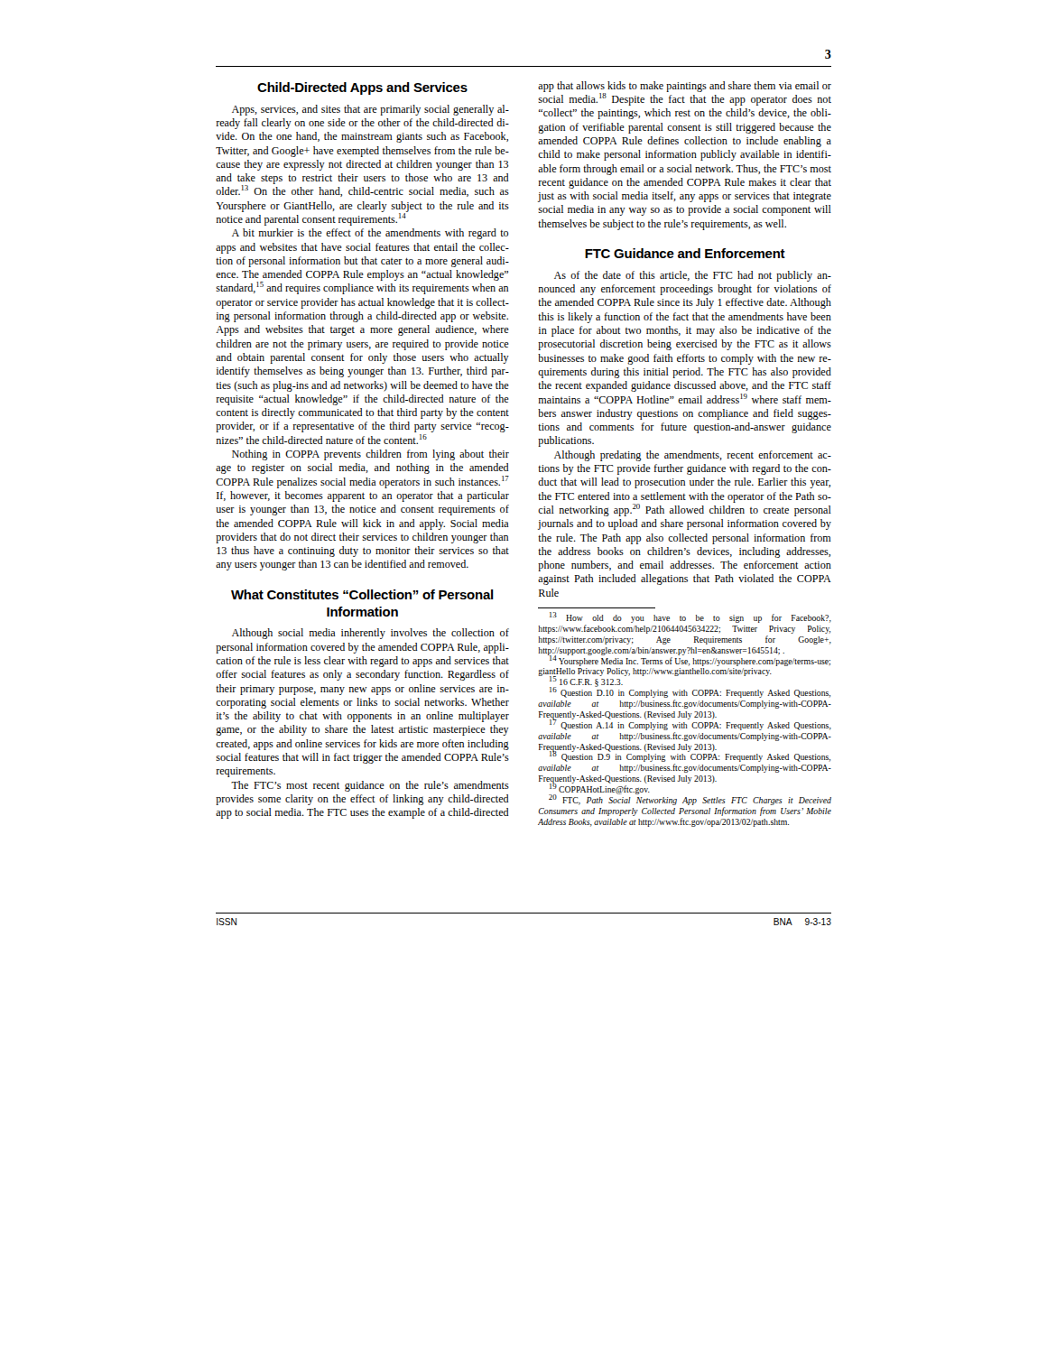3
Child-Directed Apps and Services
Apps, services, and sites that are primarily social generally already fall clearly on one side or the other of the child-directed divide. On the one hand, the mainstream giants such as Facebook, Twitter, and Google+ have exempted themselves from the rule because they are expressly not directed at children younger than 13 and take steps to restrict their users to those who are 13 and older.13 On the other hand, child-centric social media, such as Yoursphere or GiantHello, are clearly subject to the rule and its notice and parental consent requirements.14
A bit murkier is the effect of the amendments with regard to apps and websites that have social features that entail the collection of personal information but that cater to a more general audience. The amended COPPA Rule employs an “actual knowledge” standard,15 and requires compliance with its requirements when an operator or service provider has actual knowledge that it is collecting personal information through a child-directed app or website. Apps and websites that target a more general audience, where children are not the primary users, are required to provide notice and obtain parental consent for only those users who actually identify themselves as being younger than 13. Further, third parties (such as plug-ins and ad networks) will be deemed to have the requisite “actual knowledge” if the child-directed nature of the content is directly communicated to that third party by the content provider, or if a representative of the third party service “recognizes” the child-directed nature of the content.16
Nothing in COPPA prevents children from lying about their age to register on social media, and nothing in the amended COPPA Rule penalizes social media operators in such instances.17 If, however, it becomes apparent to an operator that a particular user is younger than 13, the notice and consent requirements of the amended COPPA Rule will kick in and apply. Social media providers that do not direct their services to children younger than 13 thus have a continuing duty to monitor their services so that any users younger than 13 can be identified and removed.
What Constitutes “Collection” of Personal Information
Although social media inherently involves the collection of personal information covered by the amended COPPA Rule, application of the rule is less clear with regard to apps and services that offer social features as only a secondary function. Regardless of their primary purpose, many new apps or online services are incorporating social elements or links to social networks. Whether it’s the ability to chat with opponents in an online multiplayer game, or the ability to share the latest artistic masterpiece they created, apps and online services for kids are more often including social features that will in fact trigger the amended COPPA Rule’s requirements.
The FTC’s most recent guidance on the rule’s amendments provides some clarity on the effect of linking any child-directed app to social media. The FTC uses the example of a child-directed app that allows kids to make paintings and share them via email or social media.18 Despite the fact that the app operator does not “collect” the paintings, which rest on the child’s device, the obligation of verifiable parental consent is still triggered because the amended COPPA Rule defines collection to include enabling a child to make personal information publicly available in identifiable form through email or a social network. Thus, the FTC’s most recent guidance on the amended COPPA Rule makes it clear that just as with social media itself, any apps or services that integrate social media in any way so as to provide a social component will themselves be subject to the rule’s requirements, as well.
FTC Guidance and Enforcement
As of the date of this article, the FTC had not publicly announced any enforcement proceedings brought for violations of the amended COPPA Rule since its July 1 effective date. Although this is likely a function of the fact that the amendments have been in place for about two months, it may also be indicative of the prosecutorial discretion being exercised by the FTC as it allows businesses to make good faith efforts to comply with the new requirements during this initial period. The FTC has also provided the recent expanded guidance discussed above, and the FTC staff maintains a “COPPA Hotline” email address19 where staff members answer industry questions on compliance and field suggestions and comments for future question-and-answer guidance publications.
Although predating the amendments, recent enforcement actions by the FTC provide further guidance with regard to the conduct that will lead to prosecution under the rule. Earlier this year, the FTC entered into a settlement with the operator of the Path social networking app.20 Path allowed children to create personal journals and to upload and share personal information covered by the rule. The Path app also collected personal information from the address books on children’s devices, including addresses, phone numbers, and email addresses. The enforcement action against Path included allegations that Path violated the COPPA Rule
13 How old do you have to be to sign up for Facebook?, https://www.facebook.com/help/210644045634222; Twitter Privacy Policy, https://twitter.com/privacy; Age Requirements for Google+, http://support.google.com/a/bin/answer.py?hl=en&answer=1645514; .
14 Yoursphere Media Inc. Terms of Use, https://yoursphere.com/page/terms-use; giantHello Privacy Policy, http://www.gianthello.com/site/privacy.
15 16 C.F.R. § 312.3.
16 Question D.10 in Complying with COPPA: Frequently Asked Questions, available at http://business.ftc.gov/documents/Complying-with-COPPA-Frequently-Asked-Questions. (Revised July 2013).
17 Question A.14 in Complying with COPPA: Frequently Asked Questions, available at http://business.ftc.gov/documents/Complying-with-COPPA-Frequently-Asked-Questions. (Revised July 2013).
18 Question D.9 in Complying with COPPA: Frequently Asked Questions, available at http://business.ftc.gov/documents/Complying-with-COPPA-Frequently-Asked-Questions. (Revised July 2013).
19 COPPAHotLine@ftc.gov.
20 FTC, Path Social Networking App Settles FTC Charges it Deceived Consumers and Improperly Collected Personal Information from Users’ Mobile Address Books, available at http://www.ftc.gov/opa/2013/02/path.shtm.
ISSN
BNA 9-3-13